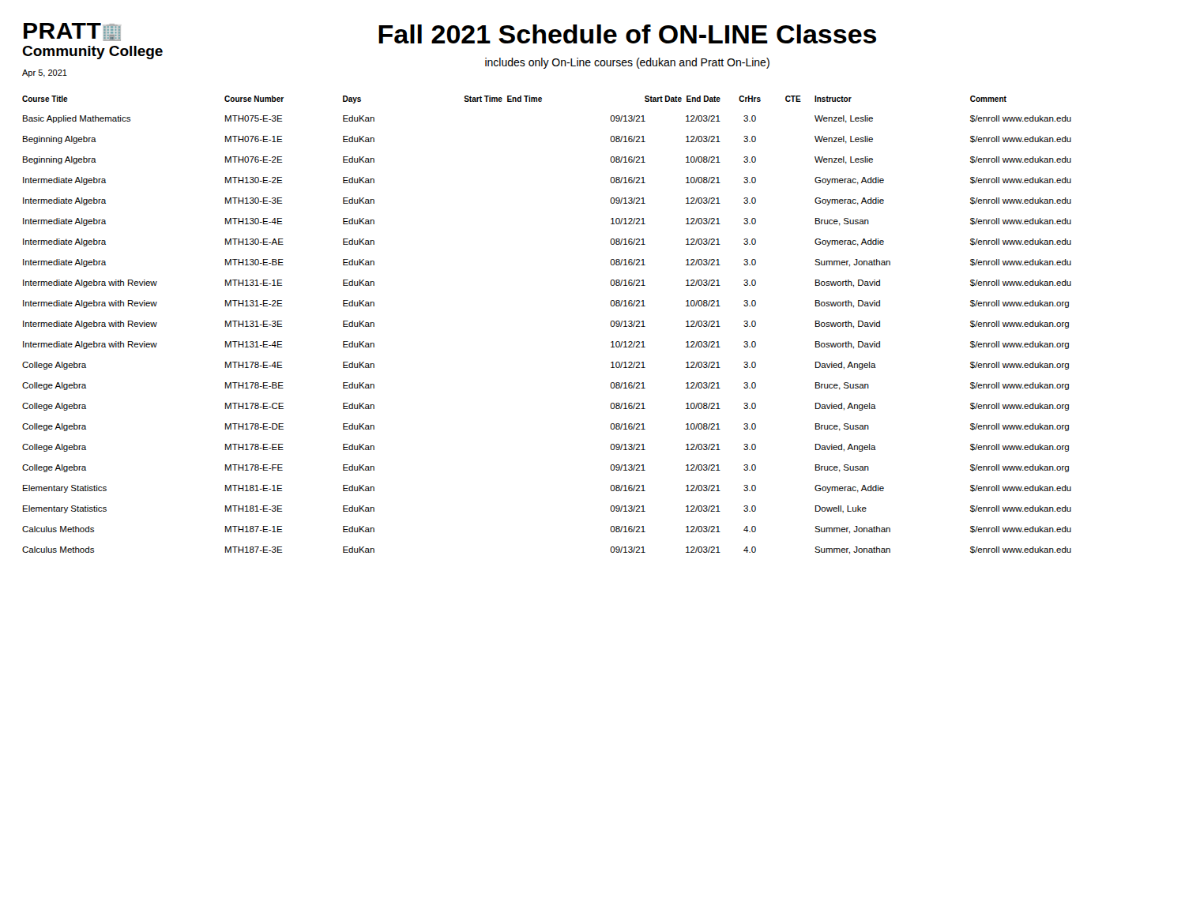PRATT🏢
Community College
Apr 5, 2021
Fall 2021 Schedule of ON-LINE Classes
includes only On-Line courses (edukan and Pratt On-Line)
| Course Title | Course Number | Days | Start Time End Time | Start Date End Date | CrHrs | CTE | Instructor | Comment |
| --- | --- | --- | --- | --- | --- | --- | --- | --- |
| Basic Applied Mathematics | MTH075-E-3E | EduKan | | 09/13/21 | 12/03/21 | 3.0 | | Wenzel, Leslie | $/enroll www.edukan.edu |
| Beginning Algebra | MTH076-E-1E | EduKan | | 08/16/21 | 12/03/21 | 3.0 | | Wenzel, Leslie | $/enroll www.edukan.edu |
| Beginning Algebra | MTH076-E-2E | EduKan | | 08/16/21 | 10/08/21 | 3.0 | | Wenzel, Leslie | $/enroll www.edukan.edu |
| Intermediate Algebra | MTH130-E-2E | EduKan | | 08/16/21 | 10/08/21 | 3.0 | | Goymerac, Addie | $/enroll www.edukan.edu |
| Intermediate Algebra | MTH130-E-3E | EduKan | | 09/13/21 | 12/03/21 | 3.0 | | Goymerac, Addie | $/enroll www.edukan.edu |
| Intermediate Algebra | MTH130-E-4E | EduKan | | 10/12/21 | 12/03/21 | 3.0 | | Bruce, Susan | $/enroll www.edukan.edu |
| Intermediate Algebra | MTH130-E-AE | EduKan | | 08/16/21 | 12/03/21 | 3.0 | | Goymerac, Addie | $/enroll www.edukan.edu |
| Intermediate Algebra | MTH130-E-BE | EduKan | | 08/16/21 | 12/03/21 | 3.0 | | Summer, Jonathan | $/enroll www.edukan.edu |
| Intermediate Algebra with Review | MTH131-E-1E | EduKan | | 08/16/21 | 12/03/21 | 3.0 | | Bosworth, David | $/enroll www.edukan.edu |
| Intermediate Algebra with Review | MTH131-E-2E | EduKan | | 08/16/21 | 10/08/21 | 3.0 | | Bosworth, David | $/enroll www.edukan.org |
| Intermediate Algebra with Review | MTH131-E-3E | EduKan | | 09/13/21 | 12/03/21 | 3.0 | | Bosworth, David | $/enroll www.edukan.org |
| Intermediate Algebra with Review | MTH131-E-4E | EduKan | | 10/12/21 | 12/03/21 | 3.0 | | Bosworth, David | $/enroll www.edukan.org |
| College Algebra | MTH178-E-4E | EduKan | | 10/12/21 | 12/03/21 | 3.0 | | Davied, Angela | $/enroll www.edukan.org |
| College Algebra | MTH178-E-BE | EduKan | | 08/16/21 | 12/03/21 | 3.0 | | Bruce, Susan | $/enroll www.edukan.org |
| College Algebra | MTH178-E-CE | EduKan | | 08/16/21 | 10/08/21 | 3.0 | | Davied, Angela | $/enroll www.edukan.org |
| College Algebra | MTH178-E-DE | EduKan | | 08/16/21 | 10/08/21 | 3.0 | | Bruce, Susan | $/enroll www.edukan.org |
| College Algebra | MTH178-E-EE | EduKan | | 09/13/21 | 12/03/21 | 3.0 | | Davied, Angela | $/enroll www.edukan.org |
| College Algebra | MTH178-E-FE | EduKan | | 09/13/21 | 12/03/21 | 3.0 | | Bruce, Susan | $/enroll www.edukan.org |
| Elementary Statistics | MTH181-E-1E | EduKan | | 08/16/21 | 12/03/21 | 3.0 | | Goymerac, Addie | $/enroll www.edukan.edu |
| Elementary Statistics | MTH181-E-3E | EduKan | | 09/13/21 | 12/03/21 | 3.0 | | Dowell, Luke | $/enroll www.edukan.edu |
| Calculus Methods | MTH187-E-1E | EduKan | | 08/16/21 | 12/03/21 | 4.0 | | Summer, Jonathan | $/enroll www.edukan.edu |
| Calculus Methods | MTH187-E-3E | EduKan | | 09/13/21 | 12/03/21 | 4.0 | | Summer, Jonathan | $/enroll www.edukan.edu |